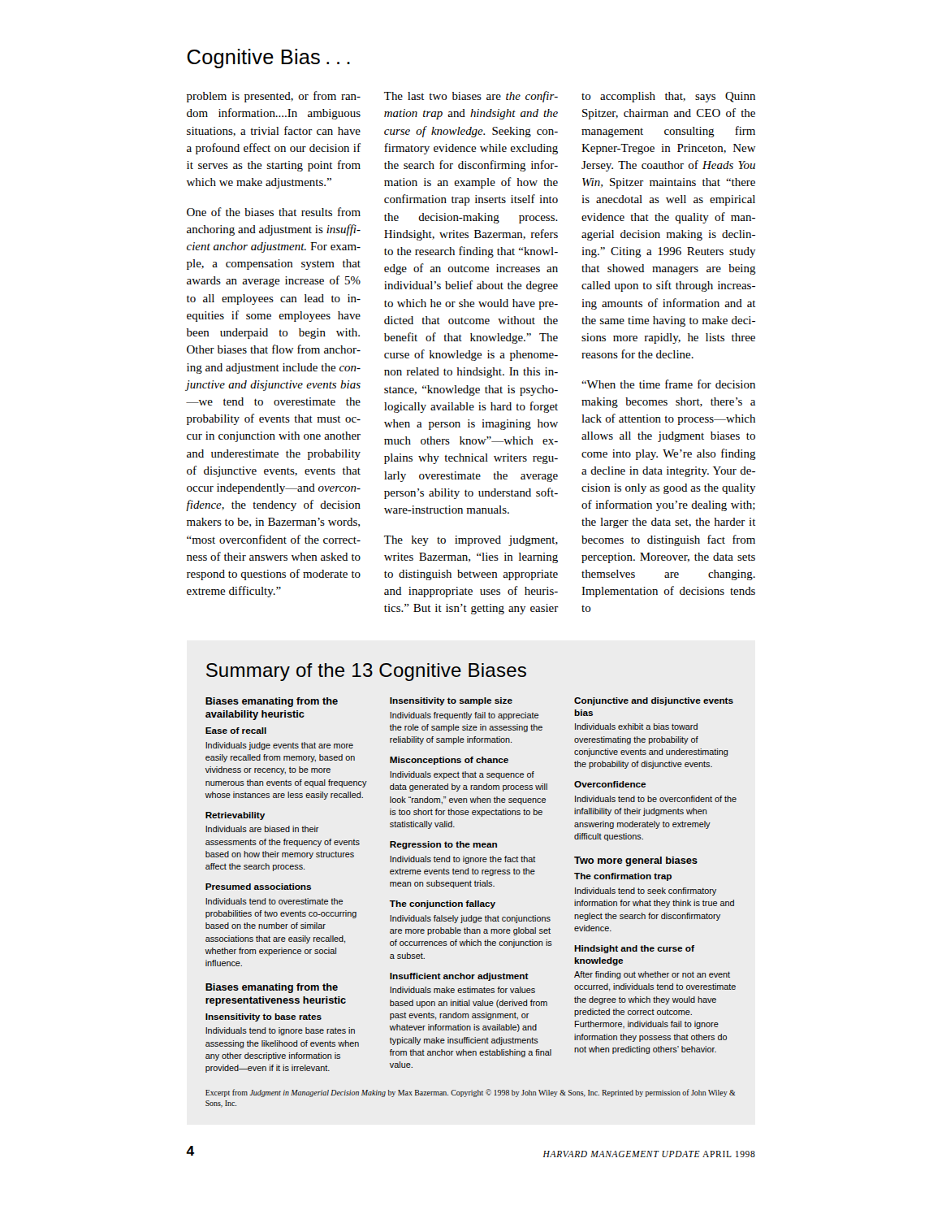Cognitive Bias . . .
problem is presented, or from random information....In ambiguous situations, a trivial factor can have a profound effect on our decision if it serves as the starting point from which we make adjustments.”
One of the biases that results from anchoring and adjustment is insufficient anchor adjustment. For example, a compensation system that awards an average increase of 5% to all employees can lead to inequities if some employees have been underpaid to begin with. Other biases that flow from anchoring and adjustment include the conjunctive and disjunctive events bias—we tend to overestimate the probability of events that must occur in conjunction with one another and underestimate the probability of disjunctive events, events that occur independently—and overconfidence, the tendency of decision makers to be, in Bazerman’s words, “most overconfident of the correctness of their answers when asked to respond to questions of moderate to extreme difficulty.”
The last two biases are the confirmation trap and hindsight and the curse of knowledge. Seeking confirmatory evidence while excluding the search for disconfirming information is an example of how the confirmation trap inserts itself into the decision-making process. Hindsight, writes Bazerman, refers to the research finding that “knowledge of an outcome increases an individual’s belief about the degree to which he or she would have predicted that outcome without the benefit of that knowledge.” The curse of knowledge is a phenomenon related to hindsight. In this instance, “knowledge that is psychologically available is hard to forget when a person is imagining how much others know”—which explains why technical writers regularly overestimate the average person’s ability to understand software-instruction manuals.
The key to improved judgment, writes Bazerman, “lies in learning to distinguish between appropriate and inappropriate uses of heuristics.” But it isn’t getting any easier to accomplish that, says Quinn Spitzer, chairman and CEO of the management consulting firm Kepner-Tregoe in Princeton, New Jersey. The coauthor of Heads You Win, Spitzer maintains that “there is anecdotal as well as empirical evidence that the quality of managerial decision making is declining.” Citing a 1996 Reuters study that showed managers are being called upon to sift through increasing amounts of information and at the same time having to make decisions more rapidly, he lists three reasons for the decline.
“When the time frame for decision making becomes short, there’s a lack of attention to process—which allows all the judgment biases to come into play. We’re also finding a decline in data integrity. Your decision is only as good as the quality of information you’re dealing with; the larger the data set, the harder it becomes to distinguish fact from perception. Moreover, the data sets themselves are changing. Implementation of decisions tends to
Summary of the 13 Cognitive Biases
Biases emanating from the availability heuristic
Ease of recall
Individuals judge events that are more easily recalled from memory, based on vividness or recency, to be more numerous than events of equal frequency whose instances are less easily recalled.
Retrievability
Individuals are biased in their assessments of the frequency of events based on how their memory structures affect the search process.
Presumed associations
Individuals tend to overestimate the probabilities of two events co-occurring based on the number of similar associations that are easily recalled, whether from experience or social influence.
Biases emanating from the representativeness heuristic
Insensitivity to base rates
Individuals tend to ignore base rates in assessing the likelihood of events when any other descriptive information is provided—even if it is irrelevant.
Insensitivity to sample size
Individuals frequently fail to appreciate the role of sample size in assessing the reliability of sample information.
Misconceptions of chance
Individuals expect that a sequence of data generated by a random process will look “random,” even when the sequence is too short for those expectations to be statistically valid.
Regression to the mean
Individuals tend to ignore the fact that extreme events tend to regress to the mean on subsequent trials.
The conjunction fallacy
Individuals falsely judge that conjunctions are more probable than a more global set of occurrences of which the conjunction is a subset.
Insufficient anchor adjustment
Individuals make estimates for values based upon an initial value (derived from past events, random assignment, or whatever information is available) and typically make insufficient adjustments from that anchor when establishing a final value.
Conjunctive and disjunctive events bias
Individuals exhibit a bias toward overestimating the probability of conjunctive events and underestimating the probability of disjunctive events.
Overconfidence
Individuals tend to be overconfident of the infallibility of their judgments when answering moderately to extremely difficult questions.
Two more general biases
The confirmation trap
Individuals tend to seek confirmatory information for what they think is true and neglect the search for disconfirmatory evidence.
Hindsight and the curse of knowledge
After finding out whether or not an event occurred, individuals tend to overestimate the degree to which they would have predicted the correct outcome. Furthermore, individuals fail to ignore information they possess that others do not when predicting others’ behavior.
Excerpt from Judgment in Managerial Decision Making by Max Bazerman. Copyright © 1998 by John Wiley & Sons, Inc. Reprinted by permission of John Wiley & Sons, Inc.
4
HARVARD MANAGEMENT UPDATE APRIL 1998